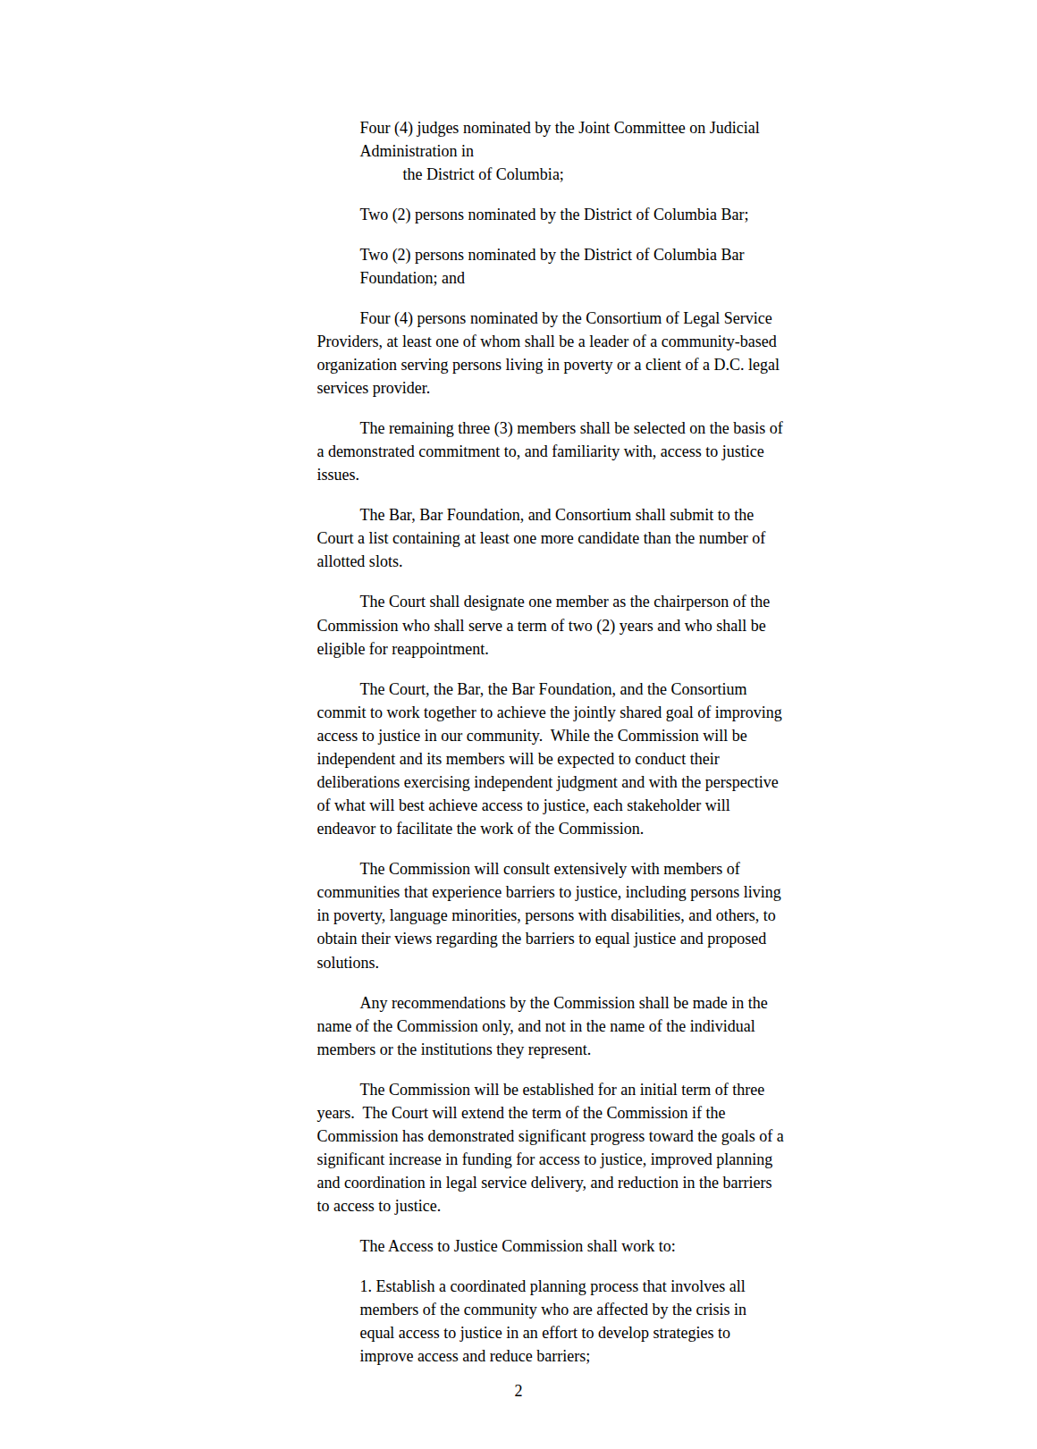Four (4) judges nominated by the Joint Committee on Judicial Administration inthe District of Columbia;
Two (2) persons nominated by the District of Columbia Bar;
Two (2) persons nominated by the District of Columbia Bar Foundation; and
Four (4) persons nominated by the Consortium of Legal Service Providers, at least one of whom shall be a leader of a community-based organization serving persons living in poverty or a client of a D.C. legal services provider.
The remaining three (3) members shall be selected on the basis of a demonstrated commitment to, and familiarity with, access to justice issues.
The Bar, Bar Foundation, and Consortium shall submit to the Court a list containing at least one more candidate than the number of allotted slots.
The Court shall designate one member as the chairperson of the Commission who shall serve a term of two (2) years and who shall be eligible for reappointment.
The Court, the Bar, the Bar Foundation, and the Consortium commit to work together to achieve the jointly shared goal of improving access to justice in our community. While the Commission will be independent and its members will be expected to conduct their deliberations exercising independent judgment and with the perspective of what will best achieve access to justice, each stakeholder will endeavor to facilitate the work of the Commission.
The Commission will consult extensively with members of communities that experience barriers to justice, including persons living in poverty, language minorities, persons with disabilities, and others, to obtain their views regarding the barriers to equal justice and proposed solutions.
Any recommendations by the Commission shall be made in the name of the Commission only, and not in the name of the individual members or the institutions they represent.
The Commission will be established for an initial term of three years. The Court will extend the term of the Commission if the Commission has demonstrated significant progress toward the goals of a significant increase in funding for access to justice, improved planning and coordination in legal service delivery, and reduction in the barriers to access to justice.
The Access to Justice Commission shall work to:
1. Establish a coordinated planning process that involves all members of the community who are affected by the crisis in equal access to justice in an effort to develop strategies to improve access and reduce barriers;
2